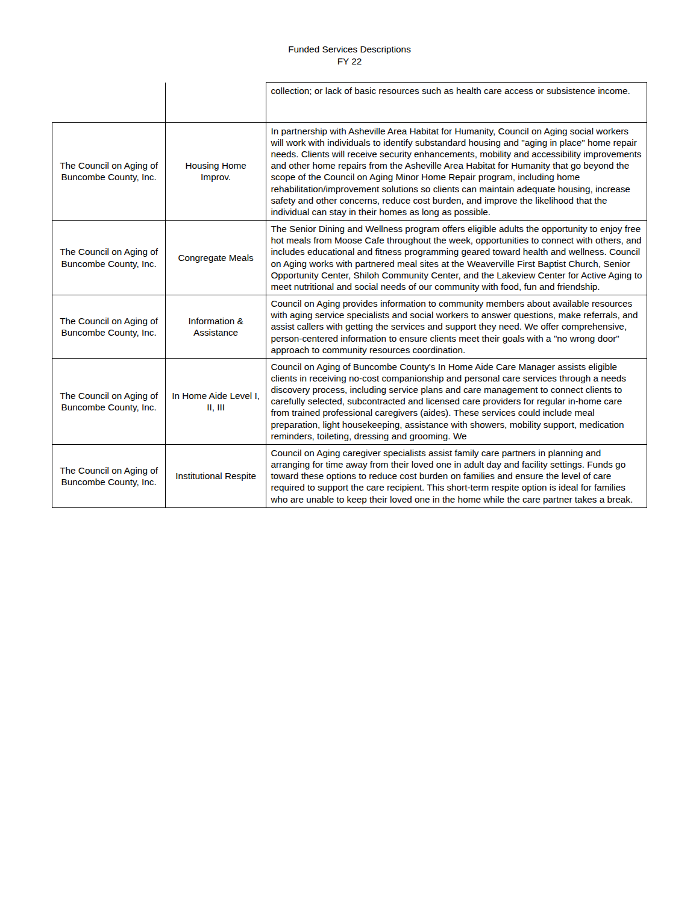Funded Services Descriptions
FY 22
| | | collection; or lack of basic resources such as health care access or subsistence income. |
| The Council on Aging of Buncombe County, Inc. | Housing Home Improv. | In partnership with Asheville Area Habitat for Humanity, Council on Aging social workers will work with individuals to identify substandard housing and "aging in place" home repair needs. Clients will receive security enhancements, mobility and accessibility improvements and other home repairs from the Asheville Area Habitat for Humanity that go beyond the scope of the Council on Aging Minor Home Repair program, including home rehabilitation/improvement solutions so clients can maintain adequate housing, increase safety and other concerns, reduce cost burden, and improve the likelihood that the individual can stay in their homes as long as possible. |
| The Council on Aging of Buncombe County, Inc. | Congregate Meals | The Senior Dining and Wellness program offers eligible adults the opportunity to enjoy free hot meals from Moose Cafe throughout the week, opportunities to connect with others, and includes educational and fitness programming geared toward health and wellness. Council on Aging works with partnered meal sites at the Weaverville First Baptist Church, Senior Opportunity Center, Shiloh Community Center, and the Lakeview Center for Active Aging to meet nutritional and social needs of our community with food, fun and friendship. |
| The Council on Aging of Buncombe County, Inc. | Information & Assistance | Council on Aging provides information to community members about available resources with aging service specialists and social workers to answer questions, make referrals, and assist callers with getting the services and support they need. We offer comprehensive, person-centered information to ensure clients meet their goals with a "no wrong door" approach to community resources coordination. |
| The Council on Aging of Buncombe County, Inc. | In Home Aide Level I, II, III | Council on Aging of Buncombe County's In Home Aide Care Manager assists eligible clients in receiving no-cost companionship and personal care services through a needs discovery process, including service plans and care management to connect clients to carefully selected, subcontracted and licensed care providers for regular in-home care from trained professional caregivers (aides). These services could include meal preparation, light housekeeping, assistance with showers, mobility support, medication reminders, toileting, dressing and grooming. We |
| The Council on Aging of Buncombe County, Inc. | Institutional Respite | Council on Aging caregiver specialists assist family care partners in planning and arranging for time away from their loved one in adult day and facility settings. Funds go toward these options to reduce cost burden on families and ensure the level of care required to support the care recipient. This short-term respite option is ideal for families who are unable to keep their loved one in the home while the care partner takes a break. |